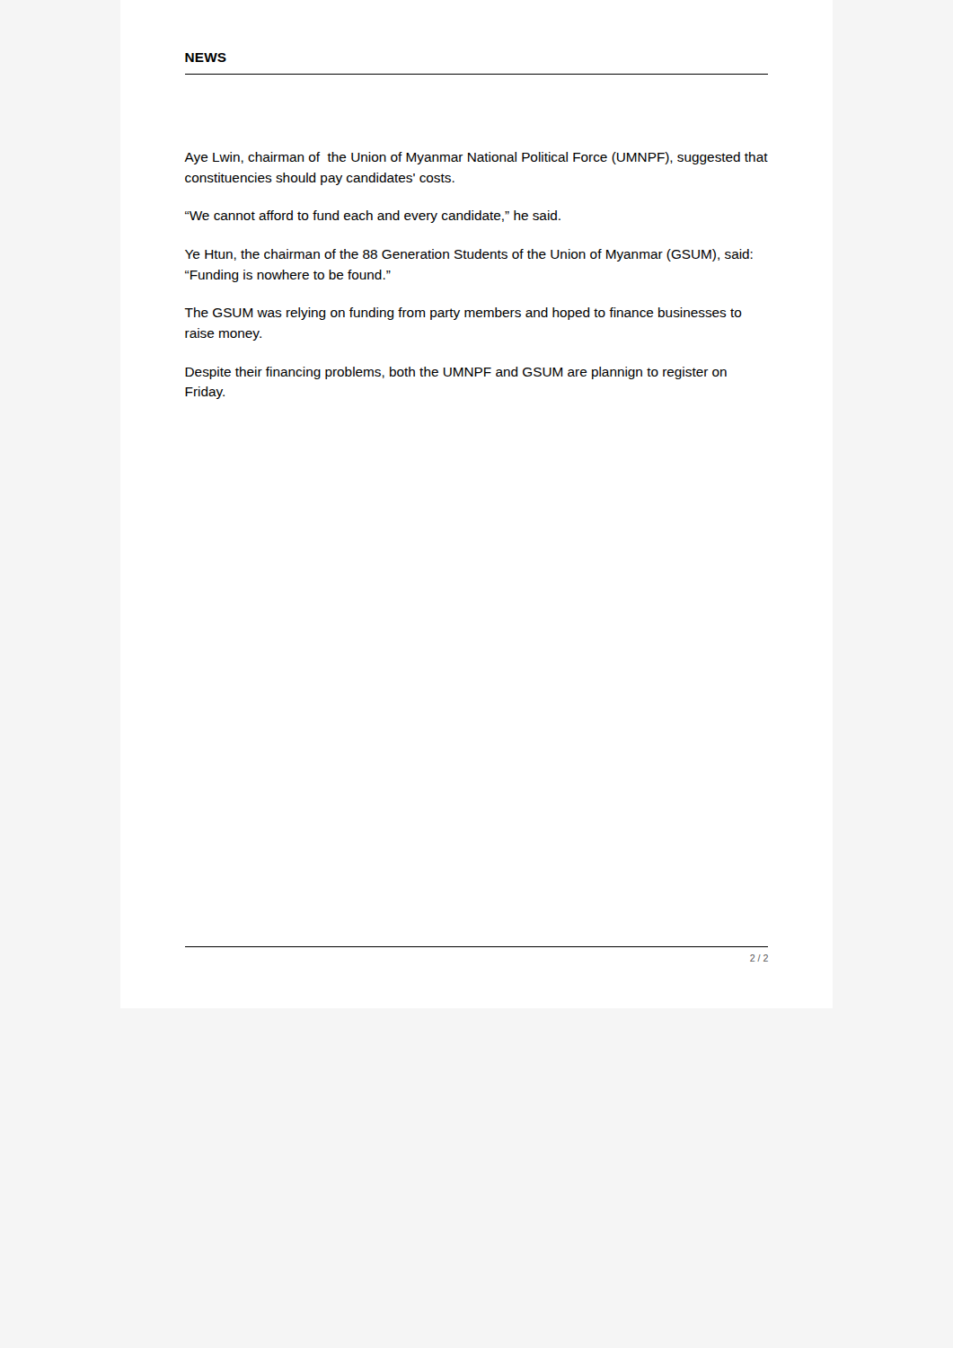NEWS
Aye Lwin, chairman of the Union of Myanmar National Political Force (UMNPF), suggested that constituencies should pay candidates' costs.
“We cannot afford to fund each and every candidate,” he said.
Ye Htun, the chairman of the 88 Generation Students of the Union of Myanmar (GSUM), said: “Funding is nowhere to be found.”
The GSUM was relying on funding from party members and hoped to finance businesses to raise money.
Despite their financing problems, both the UMNPF and GSUM are plannign to register on Friday.
2 / 2